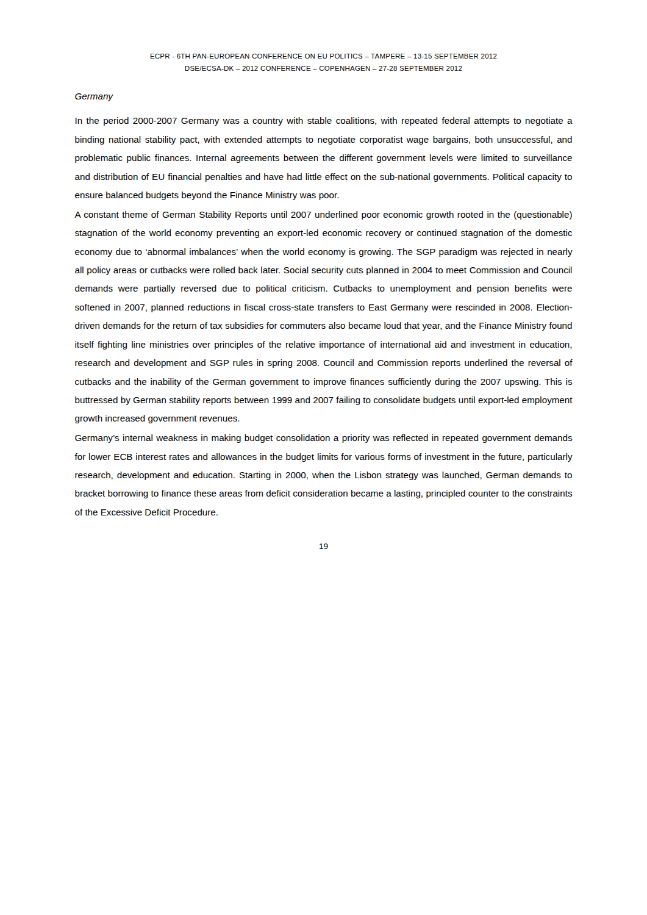ECPR - 6TH PAN-EUROPEAN CONFERENCE ON EU POLITICS – TAMPERE – 13-15 SEPTEMBER 2012
DSE/ECSA-DK – 2012 CONFERENCE – COPENHAGEN – 27-28 SEPTEMBER 2012
Germany
In the period 2000-2007 Germany was a country with stable coalitions, with repeated federal attempts to negotiate a binding national stability pact, with extended attempts to negotiate corporatist wage bargains, both unsuccessful, and problematic public finances. Internal agreements between the different government levels were limited to surveillance and distribution of EU financial penalties and have had little effect on the sub-national governments. Political capacity to ensure balanced budgets beyond the Finance Ministry was poor.
A constant theme of German Stability Reports until 2007 underlined poor economic growth rooted in the (questionable) stagnation of the world economy preventing an export-led economic recovery or continued stagnation of the domestic economy due to ‘abnormal imbalances’ when the world economy is growing. The SGP paradigm was rejected in nearly all policy areas or cutbacks were rolled back later. Social security cuts planned in 2004 to meet Commission and Council demands were partially reversed due to political criticism. Cutbacks to unemployment and pension benefits were softened in 2007, planned reductions in fiscal cross-state transfers to East Germany were rescinded in 2008. Election-driven demands for the return of tax subsidies for commuters also became loud that year, and the Finance Ministry found itself fighting line ministries over principles of the relative importance of international aid and investment in education, research and development and SGP rules in spring 2008. Council and Commission reports underlined the reversal of cutbacks and the inability of the German government to improve finances sufficiently during the 2007 upswing. This is buttressed by German stability reports between 1999 and 2007 failing to consolidate budgets until export-led employment growth increased government revenues.
Germany’s internal weakness in making budget consolidation a priority was reflected in repeated government demands for lower ECB interest rates and allowances in the budget limits for various forms of investment in the future, particularly research, development and education. Starting in 2000, when the Lisbon strategy was launched, German demands to bracket borrowing to finance these areas from deficit consideration became a lasting, principled counter to the constraints of the Excessive Deficit Procedure.
19